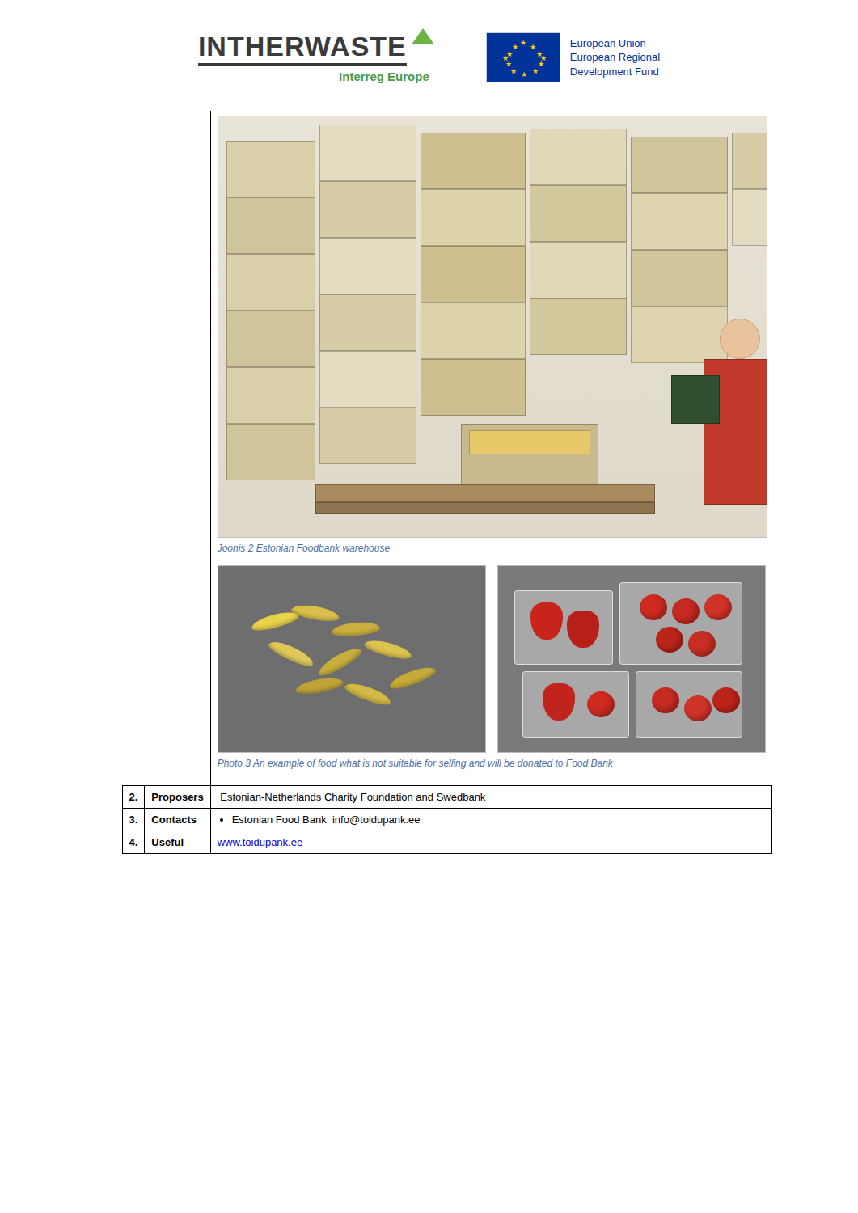INTHERWASTE
Interreg Europe
★ ★ ★ ★ ★ ★ ★ ★ ★ ★ ★ ★
European Union
European Regional
Development Fund
| | | Joonis 2 Estonian Foodbank warehouse Photo 3 An example of food what is not suitable for selling and will be donated to Food Bank |
| 2. | Proposers | Estonian-Netherlands Charity Foundation and Swedbank |
| 3. | Contacts | Estonian Food Bank info@toidupank.ee |
| 4. | Useful | www.toidupank.ee |